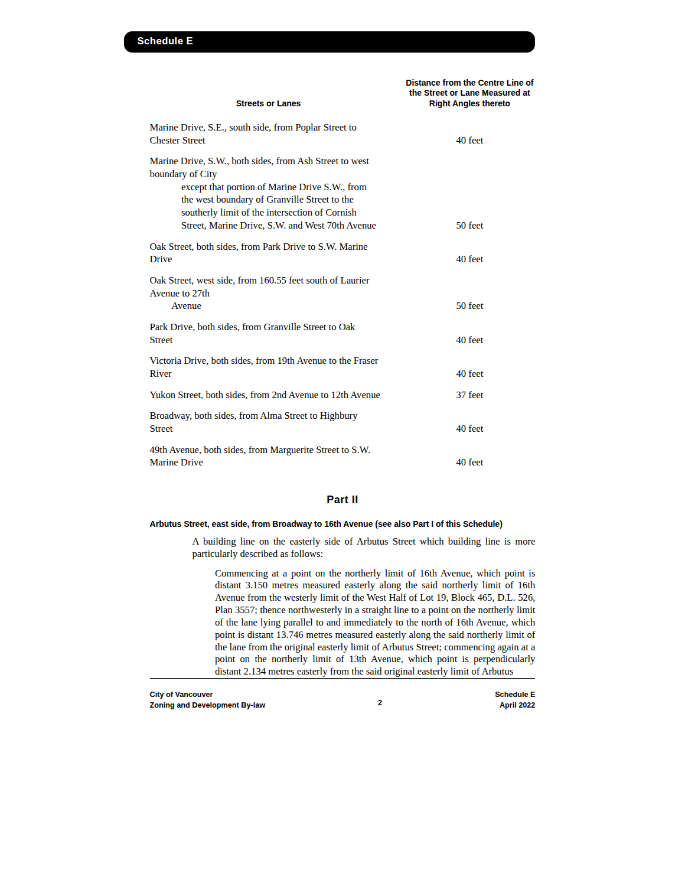Schedule E
| Streets or Lanes | Distance from the Centre Line of the Street or Lane Measured at Right Angles thereto |
| --- | --- |
| Marine Drive, S.E., south side, from Poplar Street to Chester Street | 40 feet |
| Marine Drive, S.W., both sides, from Ash Street to west boundary of City except that portion of Marine Drive S.W., from the west boundary of Granville Street to the southerly limit of the intersection of Cornish Street, Marine Drive, S.W. and West 70th Avenue | 50 feet |
| Oak Street, both sides, from Park Drive to S.W. Marine Drive | 40 feet |
| Oak Street, west side, from 160.55 feet south of Laurier Avenue to 27th Avenue | 50 feet |
| Park Drive, both sides, from Granville Street to Oak Street | 40 feet |
| Victoria Drive, both sides, from 19th Avenue to the Fraser River | 40 feet |
| Yukon Street, both sides, from 2nd Avenue to 12th Avenue | 37 feet |
| Broadway, both sides, from Alma Street to Highbury Street | 40 feet |
| 49th Avenue, both sides, from Marguerite Street to S.W. Marine Drive | 40 feet |
Part II
Arbutus Street, east side, from Broadway to 16th Avenue (see also Part I of this Schedule)
A building line on the easterly side of Arbutus Street which building line is more particularly described as follows:
Commencing at a point on the northerly limit of 16th Avenue, which point is distant 3.150 metres measured easterly along the said northerly limit of 16th Avenue from the westerly limit of the West Half of Lot 19, Block 465, D.L. 526, Plan 3557; thence northwesterly in a straight line to a point on the northerly limit of the lane lying parallel to and immediately to the north of 16th Avenue, which point is distant 13.746 metres measured easterly along the said northerly limit of the lane from the original easterly limit of Arbutus Street; commencing again at a point on the northerly limit of 13th Avenue, which point is perpendicularly distant 2.134 metres easterly from the said original easterly limit of Arbutus
City of Vancouver
Zoning and Development By-law
2
Schedule E
April 2022